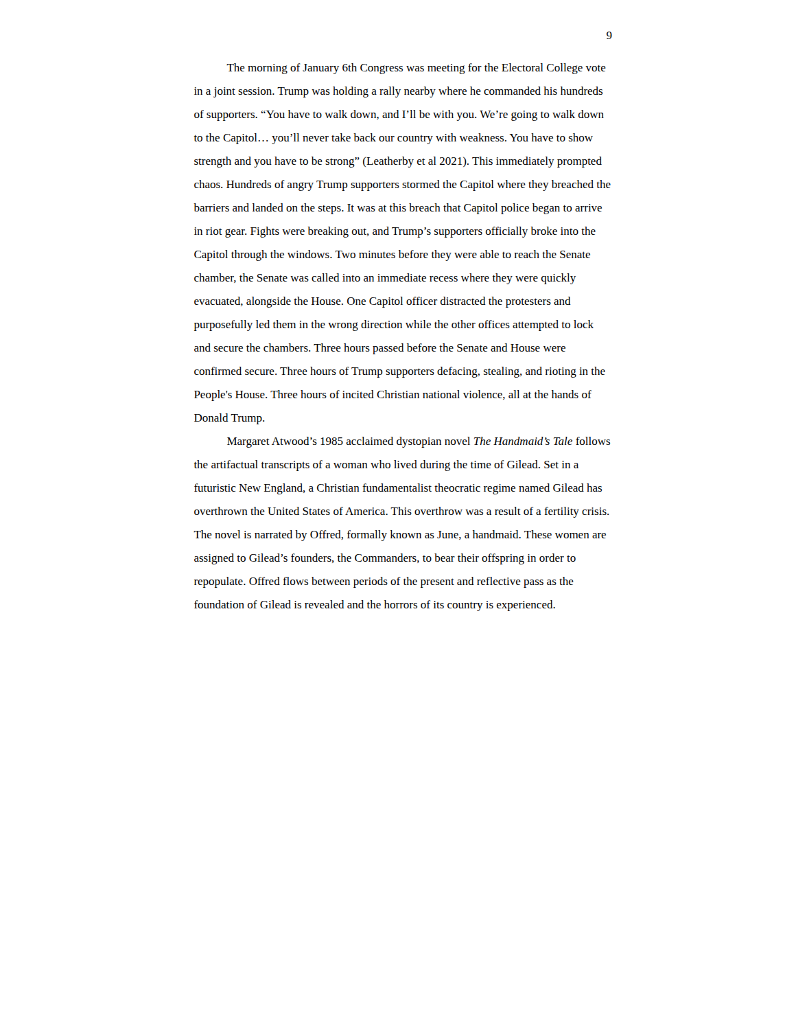9
The morning of January 6th Congress was meeting for the Electoral College vote in a joint session. Trump was holding a rally nearby where he commanded his hundreds of supporters. “You have to walk down, and I’ll be with you. We’re going to walk down to the Capitol… you’ll never take back our country with weakness. You have to show strength and you have to be strong” (Leatherby et al 2021). This immediately prompted chaos. Hundreds of angry Trump supporters stormed the Capitol where they breached the barriers and landed on the steps. It was at this breach that Capitol police began to arrive in riot gear. Fights were breaking out, and Trump’s supporters officially broke into the Capitol through the windows. Two minutes before they were able to reach the Senate chamber, the Senate was called into an immediate recess where they were quickly evacuated, alongside the House. One Capitol officer distracted the protesters and purposefully led them in the wrong direction while the other offices attempted to lock and secure the chambers. Three hours passed before the Senate and House were confirmed secure. Three hours of Trump supporters defacing, stealing, and rioting in the People's House. Three hours of incited Christian national violence, all at the hands of Donald Trump.
Margaret Atwood’s 1985 acclaimed dystopian novel The Handmaid’s Tale follows the artifactual transcripts of a woman who lived during the time of Gilead. Set in a futuristic New England, a Christian fundamentalist theocratic regime named Gilead has overthrown the United States of America. This overthrow was a result of a fertility crisis. The novel is narrated by Offred, formally known as June, a handmaid. These women are assigned to Gilead’s founders, the Commanders, to bear their offspring in order to repopulate. Offred flows between periods of the present and reflective pass as the foundation of Gilead is revealed and the horrors of its country is experienced.